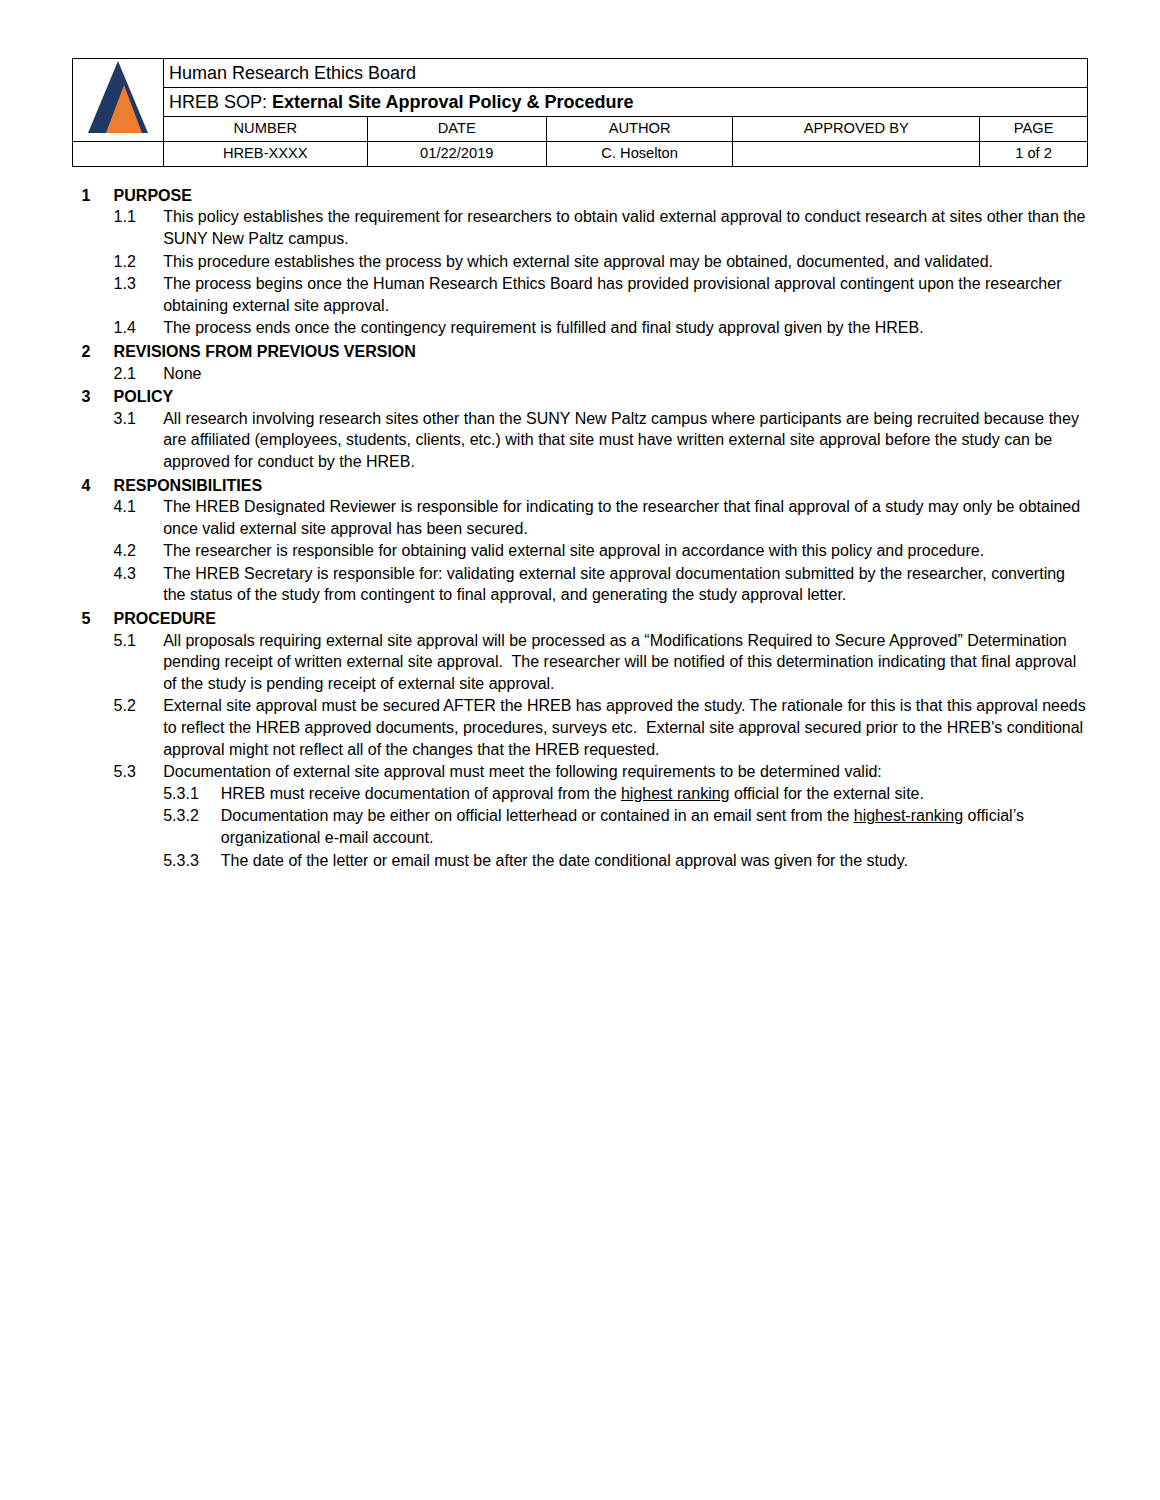| | Human Research Ethics Board |
| HREB SOP: External Site Approval Policy & Procedure |
| NUMBER | DATE | AUTHOR | APPROVED BY | PAGE |
| | HREB-XXXX | 01/22/2019 | C. Hoselton | | 1 of 2 |
PURPOSE
This policy establishes the requirement for researchers to obtain valid external approval to conduct research at sites other than the SUNY New Paltz campus.
This procedure establishes the process by which external site approval may be obtained, documented, and validated.
The process begins once the Human Research Ethics Board has provided provisional approval contingent upon the researcher obtaining external site approval.
The process ends once the contingency requirement is fulfilled and final study approval given by the HREB.
REVISIONS FROM PREVIOUS VERSION
None
POLICY
All research involving research sites other than the SUNY New Paltz campus where participants are being recruited because they are affiliated (employees, students, clients, etc.) with that site must have written external site approval before the study can be approved for conduct by the HREB.
RESPONSIBILITIES
The HREB Designated Reviewer is responsible for indicating to the researcher that final approval of a study may only be obtained once valid external site approval has been secured.
The researcher is responsible for obtaining valid external site approval in accordance with this policy and procedure.
The HREB Secretary is responsible for: validating external site approval documentation submitted by the researcher, converting the status of the study from contingent to final approval, and generating the study approval letter.
PROCEDURE
All proposals requiring external site approval will be processed as a “Modifications Required to Secure Approved” Determination pending receipt of written external site approval. The researcher will be notified of this determination indicating that final approval of the study is pending receipt of external site approval.
External site approval must be secured AFTER the HREB has approved the study. The rationale for this is that this approval needs to reflect the HREB approved documents, procedures, surveys etc. External site approval secured prior to the HREB's conditional approval might not reflect all of the changes that the HREB requested.
Documentation of external site approval must meet the following requirements to be determined valid:
HREB must receive documentation of approval from the highest ranking official for the external site.
Documentation may be either on official letterhead or contained in an email sent from the highest-ranking official’s organizational e-mail account.
The date of the letter or email must be after the date conditional approval was given for the study.